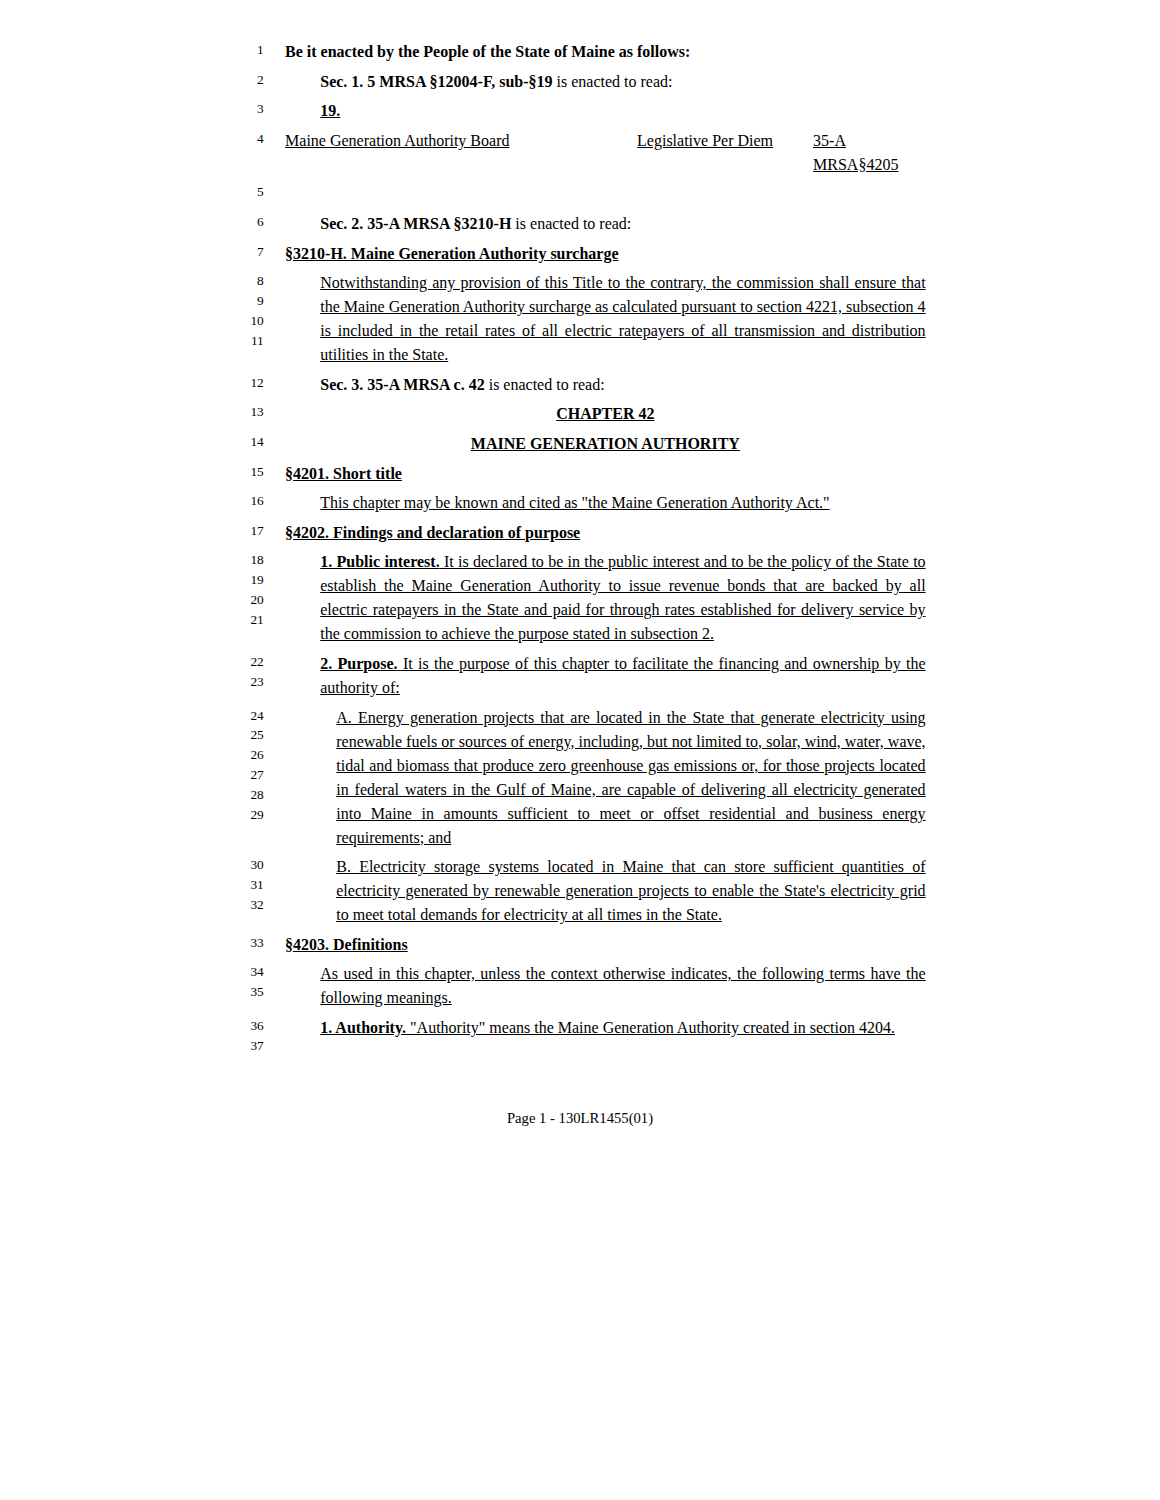1
Be it enacted by the People of the State of Maine as follows:
2
Sec. 1. 5 MRSA §12004-F, sub-§19 is enacted to read:
3
19.
4
Maine Generation Authority Board
Legislative Per Diem
35-A MRSA§4205
5
6
Sec. 2. 35-A MRSA §3210-H is enacted to read:
7
§3210-H. Maine Generation Authority surcharge
8
9
10
11
Notwithstanding any provision of this Title to the contrary, the commission shall ensure that the Maine Generation Authority surcharge as calculated pursuant to section 4221, subsection 4 is included in the retail rates of all electric ratepayers of all transmission and distribution utilities in the State.
12
Sec. 3. 35-A MRSA c. 42 is enacted to read:
13
CHAPTER 42
14
MAINE GENERATION AUTHORITY
15
§4201. Short title
16
This chapter may be known and cited as "the Maine Generation Authority Act."
17
§4202. Findings and declaration of purpose
18
19
20
21
1. Public interest. It is declared to be in the public interest and to be the policy of the State to establish the Maine Generation Authority to issue revenue bonds that are backed by all electric ratepayers in the State and paid for through rates established for delivery service by the commission to achieve the purpose stated in subsection 2.
22
23
2. Purpose. It is the purpose of this chapter to facilitate the financing and ownership by the authority of:
24
25
26
27
28
29
A. Energy generation projects that are located in the State that generate electricity using renewable fuels or sources of energy, including, but not limited to, solar, wind, water, wave, tidal and biomass that produce zero greenhouse gas emissions or, for those projects located in federal waters in the Gulf of Maine, are capable of delivering all electricity generated into Maine in amounts sufficient to meet or offset residential and business energy requirements; and
30
31
32
B. Electricity storage systems located in Maine that can store sufficient quantities of electricity generated by renewable generation projects to enable the State's electricity grid to meet total demands for electricity at all times in the State.
33
§4203. Definitions
34
35
As used in this chapter, unless the context otherwise indicates, the following terms have the following meanings.
36
37
1. Authority. "Authority" means the Maine Generation Authority created in section 4204.
Page 1 - 130LR1455(01)